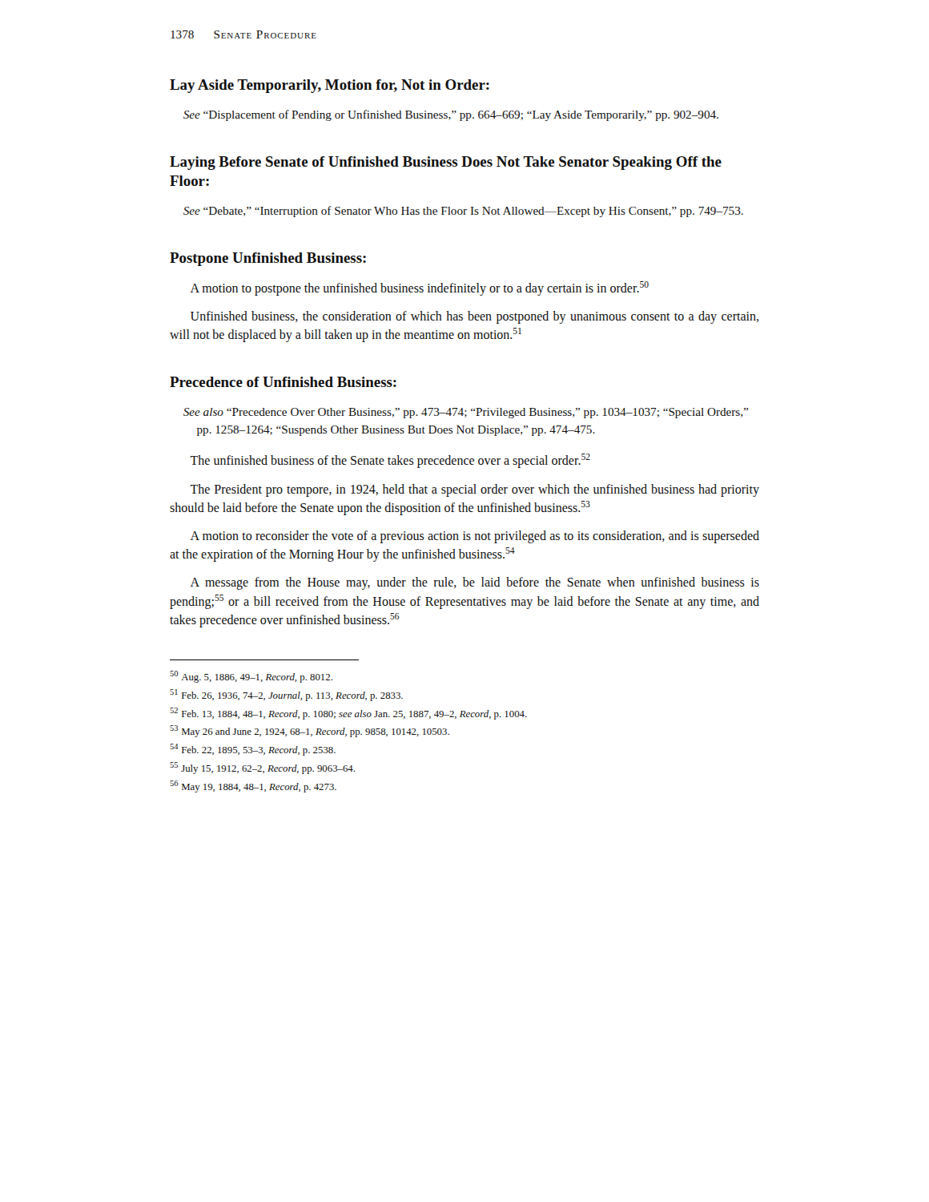1378 Senate Procedure
Lay Aside Temporarily, Motion for, Not in Order:
See “Displacement of Pending or Unfinished Business,” pp. 664–669; “Lay Aside Temporarily,” pp. 902–904.
Laying Before Senate of Unfinished Business Does Not Take Senator Speaking Off the Floor:
See “Debate,” “Interruption of Senator Who Has the Floor Is Not Allowed—Except by His Consent,” pp. 749–753.
Postpone Unfinished Business:
A motion to postpone the unfinished business indefinitely or to a day certain is in order.50
Unfinished business, the consideration of which has been postponed by unanimous consent to a day certain, will not be displaced by a bill taken up in the meantime on motion.51
Precedence of Unfinished Business:
See also “Precedence Over Other Business,” pp. 473–474; “Privileged Business,” pp. 1034–1037; “Special Orders,” pp. 1258–1264; “Suspends Other Business But Does Not Displace,” pp. 474–475.
The unfinished business of the Senate takes precedence over a special order.52
The President pro tempore, in 1924, held that a special order over which the unfinished business had priority should be laid before the Senate upon the disposition of the unfinished business.53
A motion to reconsider the vote of a previous action is not privileged as to its consideration, and is superseded at the expiration of the Morning Hour by the unfinished business.54
A message from the House may, under the rule, be laid before the Senate when unfinished business is pending;55 or a bill received from the House of Representatives may be laid before the Senate at any time, and takes precedence over unfinished business.56
50 Aug. 5, 1886, 49–1, Record, p. 8012.
51 Feb. 26, 1936, 74–2, Journal, p. 113, Record, p. 2833.
52 Feb. 13, 1884, 48–1, Record, p. 1080; see also Jan. 25, 1887, 49–2, Record, p. 1004.
53 May 26 and June 2, 1924, 68–1, Record, pp. 9858, 10142, 10503.
54 Feb. 22, 1895, 53–3, Record, p. 2538.
55 July 15, 1912, 62–2, Record, pp. 9063–64.
56 May 19, 1884, 48–1, Record, p. 4273.